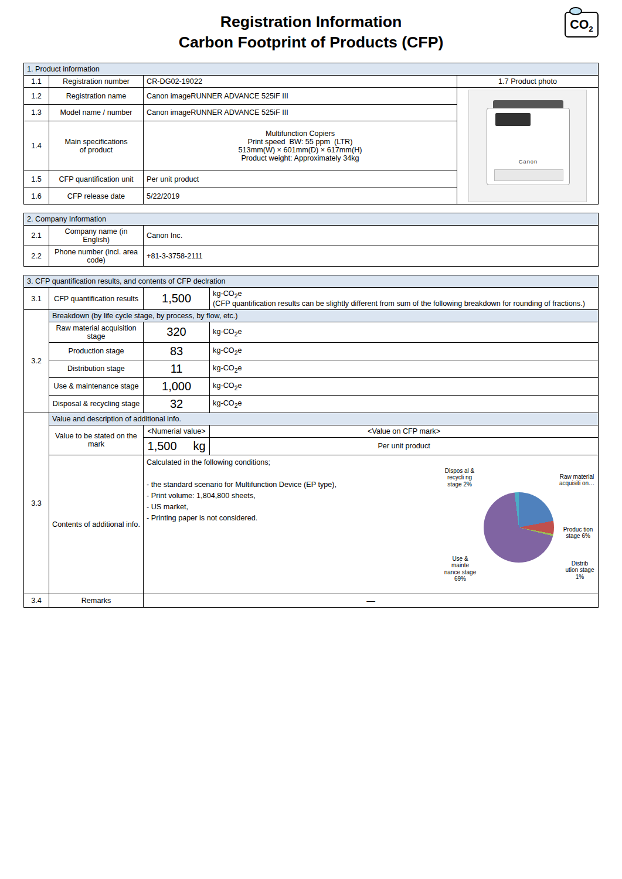Registration Information
Carbon Footprint of Products (CFP)
CO2
| 1. Product information |
| 1.1 | Registration number | CR-DG02-19022 | 1.7 Product photo |
| 1.2 | Registration name | Canon imageRUNNER ADVANCE 525iF III | Canon |
| 1.3 | Model name / number | Canon imageRUNNER ADVANCE 525iF III |
| 1.4 | Main specifications of product | Multifunction Copiers Print speed BW: 55 ppm (LTR) 513mm(W) × 601mm(D) × 617mm(H) Product weight: Approximately 34kg |
| 1.5 | CFP quantification unit | Per unit product |
| 1.6 | CFP release date | 5/22/2019 |
| 2. Company Information |
| 2.1 | Company name (in English) | Canon Inc. |
| 2.2 | Phone number (incl. area code) | +81-3-3758-2111 |
| 3. CFP quantification results, and contents of CFP declration |
| 3.1 | CFP quantification results | 1,500 | kg-CO 2 e (CFP quantification results can be slightly different from sum of the following breakdown for rounding of fractions.) |
| 3.2 | Breakdown (by life cycle stage, by process, by flow, etc.) |
| Raw material acquisition stage | 320 | kg-CO 2 e |
| Production stage | 83 | kg-CO 2 e |
| Distribution stage | 11 | kg-CO 2 e |
| Use & maintenance stage | 1,000 | kg-CO 2 e |
| Disposal & recycling stage | 32 | kg-CO 2 e |
| 3.3 | Value and description of additional info. |
| Value to be stated on the mark | <Numerial value> | <Value on CFP mark> |
| 1,500 kg | Per unit product |
| Contents of additional info. | Calculated in the following conditions; - the standard scenario for Multifunction Device (EP type), - Print volume: 1,804,800 sheets, - US market, - Printing paper is not considered. Raw material acquisiti on… Produc tion stage 6% Distrib ution stage 1% Use & mainte nance stage 69% Dispos al & recycli ng stage 2% |
| 3.4 | Remarks | — |